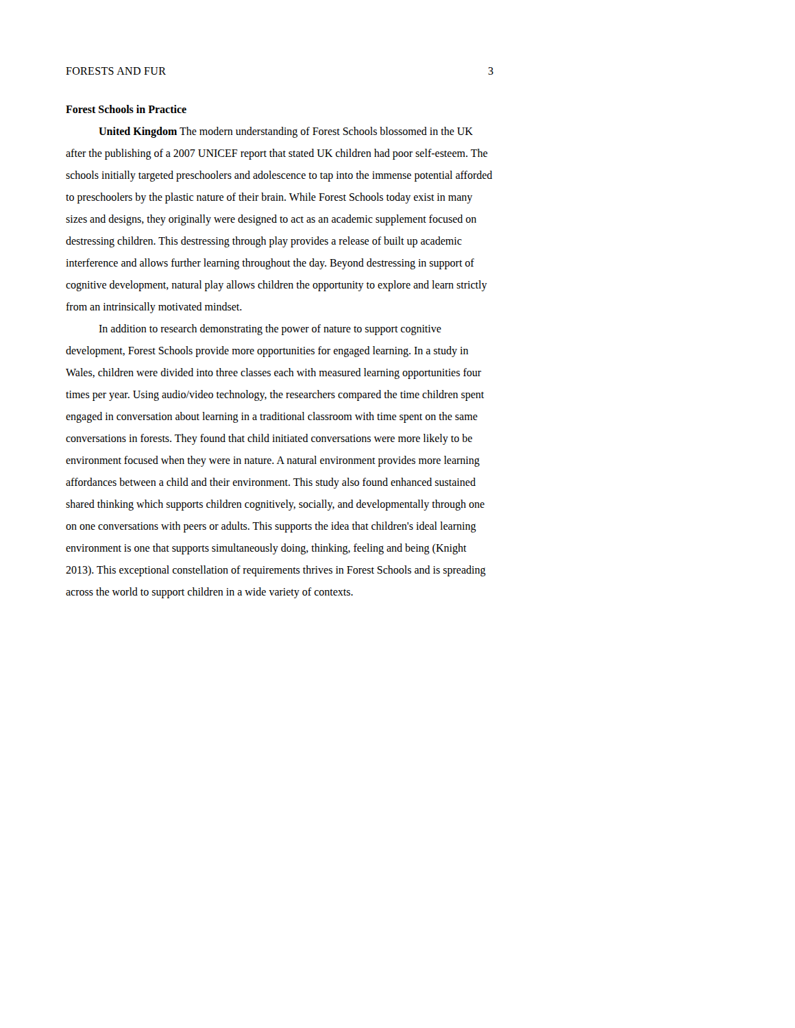Forests and Fur 3
Forest Schools in Practice
United Kingdom The modern understanding of Forest Schools blossomed in the UK after the publishing of a 2007 UNICEF report that stated UK children had poor self-esteem. The schools initially targeted preschoolers and adolescence to tap into the immense potential afforded to preschoolers by the plastic nature of their brain. While Forest Schools today exist in many sizes and designs, they originally were designed to act as an academic supplement focused on destressing children. This destressing through play provides a release of built up academic interference and allows further learning throughout the day. Beyond destressing in support of cognitive development, natural play allows children the opportunity to explore and learn strictly from an intrinsically motivated mindset.
In addition to research demonstrating the power of nature to support cognitive development, Forest Schools provide more opportunities for engaged learning. In a study in Wales, children were divided into three classes each with measured learning opportunities four times per year. Using audio/video technology, the researchers compared the time children spent engaged in conversation about learning in a traditional classroom with time spent on the same conversations in forests. They found that child initiated conversations were more likely to be environment focused when they were in nature. A natural environment provides more learning affordances between a child and their environment. This study also found enhanced sustained shared thinking which supports children cognitively, socially, and developmentally through one on one conversations with peers or adults. This supports the idea that children's ideal learning environment is one that supports simultaneously doing, thinking, feeling and being (Knight 2013). This exceptional constellation of requirements thrives in Forest Schools and is spreading across the world to support children in a wide variety of contexts.